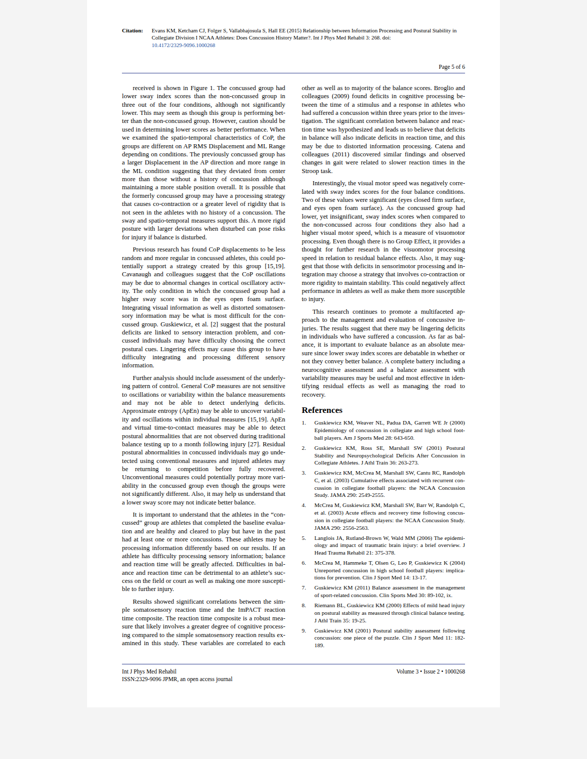Citation:
Evans KM, Ketcham CJ, Folger S, Vallabhajosula S, Hall EE (2015) Relationship between Information Processing and Postural Stability in Collegiate Division I NCAA Athletes: Does Concussion History Matter?. Int J Phys Med Rehabil 3: 268. doi:
10.4172/2329-9096.1000268
Page 5 of 6
received is shown in Figure 1. The concussed group had lower sway index scores than the non-concussed group in three out of the four conditions, although not significantly lower. This may seem as though this group is performing better than the non-concussed group. However, caution should be used in determining lower scores as better performance. When we examined the spatio-temporal characteristics of CoP, the groups are different on AP RMS Displacement and ML Range depending on conditions. The previously concussed group has a larger Displacement in the AP direction and more range in the ML condition suggesting that they deviated from center more than those without a history of concussion although maintaining a more stable position overall. It is possible that the formerly concussed group may have a processing strategy that causes co-contraction or a greater level of rigidity that is not seen in the athletes with no history of a concussion. The sway and spatio-temporal measures support this. A more rigid posture with larger deviations when disturbed can pose risks for injury if balance is disturbed.
Previous research has found CoP displacements to be less random and more regular in concussed athletes, this could potentially support a strategy created by this group [15,19]. Cavanaugh and colleagues suggest that the CoP oscillations may be due to abnormal changes in cortical oscillatory activity. The only condition in which the concussed group had a higher sway score was in the eyes open foam surface. Integrating visual information as well as distorted somatosensory information may be what is most difficult for the concussed group. Guskiewicz, et al. [2] suggest that the postural deficits are linked to sensory interaction problem, and concussed individuals may have difficulty choosing the correct postural cues. Lingering effects may cause this group to have difficulty integrating and processing different sensory information.
Further analysis should include assessment of the underlying pattern of control. General CoP measures are not sensitive to oscillations or variability within the balance measurements and may not be able to detect underlying deficits. Approximate entropy (ApEn) may be able to uncover variability and oscillations within individual measures [15,19]. ApEn and virtual time-to-contact measures may be able to detect postural abnormalities that are not observed during traditional balance testing up to a month following injury [27]. Residual postural abnormalities in concussed individuals may go undetected using conventional measures and injured athletes may be returning to competition before fully recovered. Unconventional measures could potentially portray more variability in the concussed group even though the groups were not significantly different. Also, it may help us understand that a lower sway score may not indicate better balance.
It is important to understand that the athletes in the “concussed” group are athletes that completed the baseline evaluation and are healthy and cleared to play but have in the past had at least one or more concussions. These athletes may be processing information differently based on our results. If an athlete has difficulty processing sensory information; balance and reaction time will be greatly affected. Difficulties in balance and reaction time can be detrimental to an athlete’s success on the field or court as well as making one more susceptible to further injury.
Results showed significant correlations between the simple somatosensory reaction time and the ImPACT reaction time composite. The reaction time composite is a robust measure that likely involves a greater degree of cognitive processing compared to the simple somatosensory reaction results examined in this study. These variables are correlated to each other as well as to majority of the balance scores. Broglio and colleagues (2009) found deficits in cognitive processing between the time of a stimulus and a response in athletes who had suffered a concussion within three years prior to the investigation. The significant correlation between balance and reaction time was hypothesized and leads us to believe that deficits in balance will also indicate deficits in reaction time, and this may be due to distorted information processing. Catena and colleagues (2011) discovered similar findings and observed changes in gait were related to slower reaction times in the Stroop task.
Interestingly, the visual motor speed was negatively correlated with sway index scores for the four balance conditions. Two of these values were significant (eyes closed firm surface, and eyes open foam surface). As the concussed group had lower, yet insignificant, sway index scores when compared to the non-concussed across four conditions they also had a higher visual motor speed, which is a measure of visuomotor processing. Even though there is no Group Effect, it provides a thought for further research in the visuomotor processing speed in relation to residual balance effects. Also, it may suggest that those with deficits in sensorimotor processing and integration may choose a strategy that involves co-contraction or more rigidity to maintain stability. This could negatively affect performance in athletes as well as make them more susceptible to injury.
This research continues to promote a multifaceted approach to the management and evaluation of concussive injuries. The results suggest that there may be lingering deficits in individuals who have suffered a concussion. As far as balance, it is important to evaluate balance as an absolute measure since lower sway index scores are debatable in whether or not they convey better balance. A complete battery including a neurocognitive assessment and a balance assessment with variability measures may be useful and most effective in identifying residual effects as well as managing the road to recovery.
References
Guskiewicz KM, Weaver NL, Padua DA, Garrett WE Jr (2000) Epidemiology of concussion in collegiate and high school football players. Am J Sports Med 28: 643-650.
Guskiewicz KM, Ross SE, Marshall SW (2001) Postural Stability and Neuropsychological Deficits After Concussion in Collegiate Athletes. J Athl Train 36: 263-273.
Guskiewicz KM, McCrea M, Marshall SW, Cantu RC, Randolph C, et al. (2003) Cumulative effects associated with recurrent concussion in collegiate football players: the NCAA Concussion Study. JAMA 290: 2549-2555.
McCrea M, Guskiewicz KM, Marshall SW, Barr W, Randolph C, et al. (2003) Acute effects and recovery time following concussion in collegiate football players: the NCAA Concussion Study. JAMA 290: 2556-2563.
Langlois JA, Rutland-Brown W, Wald MM (2006) The epidemiology and impact of traumatic brain injury: a brief overview. J Head Trauma Rehabil 21: 375-378.
McCrea M, Hammeke T, Olsen G, Leo P, Guskiewicz K (2004) Unreported concussion in high school football players: implications for prevention. Clin J Sport Med 14: 13-17.
Guskiewicz KM (2011) Balance assessment in the management of sport-related concussion. Clin Sports Med 30: 89-102, ix.
Riemann BL, Guskiewicz KM (2000) Effects of mild head injury on postural stability as measured through clinical balance testing. J Athl Train 35: 19-25.
Guskiewicz KM (2001) Postural stability assessment following concussion: one piece of the puzzle. Clin J Sport Med 11: 182-189.
Int J Phys Med Rehabil
ISSN:2329-9096 JPMR, an open access journal
Volume 3 • Issue 2 • 1000268